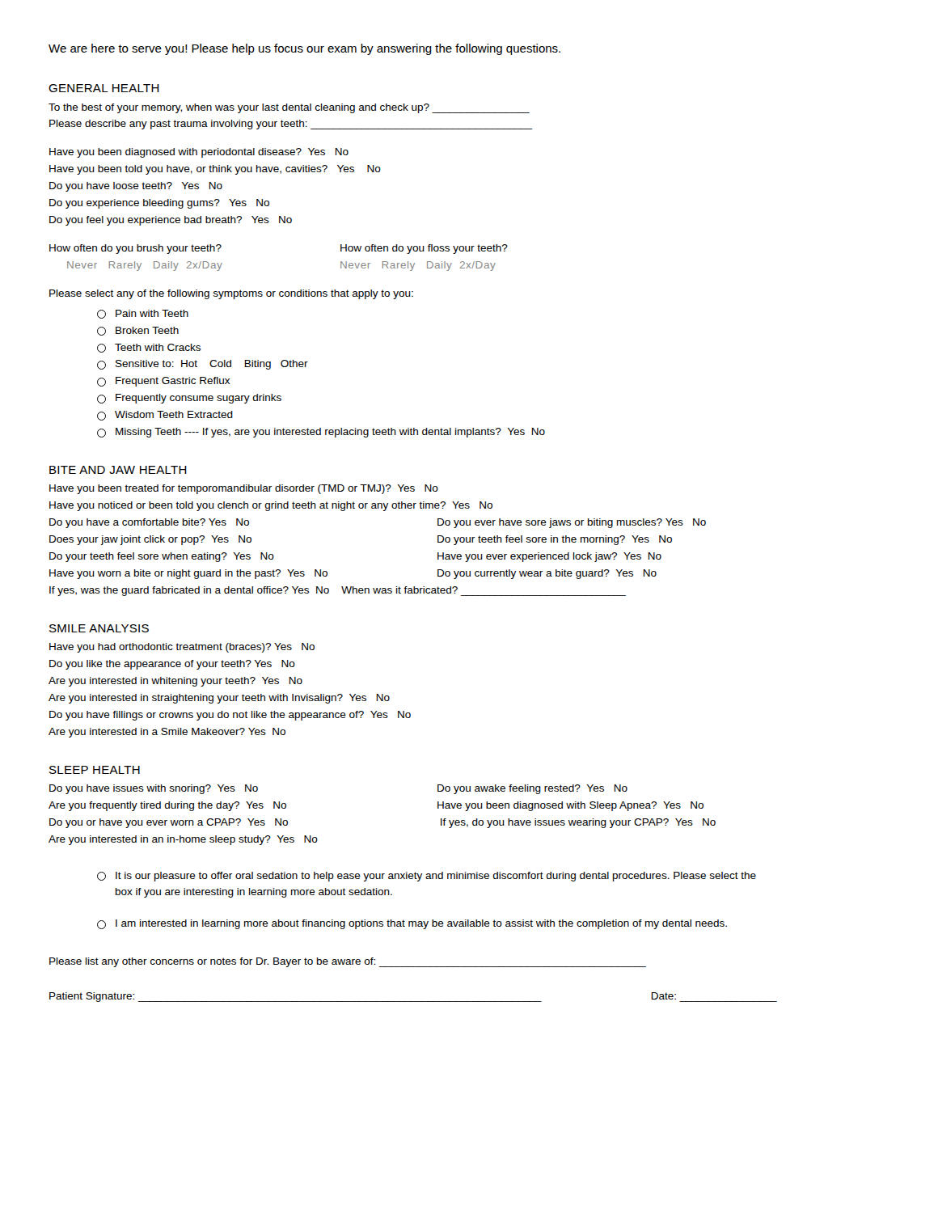We are here to serve you! Please help us focus our exam by answering the following questions.
GENERAL HEALTH
To the best of your memory, when was your last dental cleaning and check up? _________________
Please describe any past trauma involving your teeth: _______________________________________
Have you been diagnosed with periodontal disease? Yes No
Have you been told you have, or think you have, cavities? Yes No
Do you have loose teeth? Yes No
Do you experience bleeding gums? Yes No
Do you feel you experience bad breath? Yes No
How often do you brush your teeth?
How often do you floss your teeth?
Never Rarely Daily 2x/Day
Never Rarely Daily 2x/Day
Please select any of the following symptoms or conditions that apply to you:
Pain with Teeth
Broken Teeth
Teeth with Cracks
Sensitive to: Hot Cold Biting Other
Frequent Gastric Reflux
Frequently consume sugary drinks
Wisdom Teeth Extracted
Missing Teeth ---- If yes, are you interested replacing teeth with dental implants? Yes No
BITE AND JAW HEALTH
Have you been treated for temporomandibular disorder (TMD or TMJ)? Yes No
Have you noticed or been told you clench or grind teeth at night or any other time? Yes No
Do you have a comfortable bite? Yes No
Does your jaw joint click or pop? Yes No
Do your teeth feel sore when eating? Yes No
Have you worn a bite or night guard in the past? Yes No
Do you ever have sore jaws or biting muscles? Yes No
Do your teeth feel sore in the morning? Yes No
Have you ever experienced lock jaw? Yes No
Do you currently wear a bite guard? Yes No
If yes, was the guard fabricated in a dental office? Yes No When was it fabricated? _____________________________
SMILE ANALYSIS
Have you had orthodontic treatment (braces)? Yes No
Do you like the appearance of your teeth? Yes No
Are you interested in whitening your teeth? Yes No
Are you interested in straightening your teeth with Invisalign? Yes No
Do you have fillings or crowns you do not like the appearance of? Yes No
Are you interested in a Smile Makeover? Yes No
SLEEP HEALTH
Do you have issues with snoring? Yes No
Are you frequently tired during the day? Yes No
Do you or have you ever worn a CPAP? Yes No
Are you interested in an in-home sleep study? Yes No
Do you awake feeling rested? Yes No
Have you been diagnosed with Sleep Apnea? Yes No
If yes, do you have issues wearing your CPAP? Yes No
It is our pleasure to offer oral sedation to help ease your anxiety and minimise discomfort during dental procedures. Please select the box if you are interesting in learning more about sedation.
I am interested in learning more about financing options that may be available to assist with the completion of my dental needs.
Please list any other concerns or notes for Dr. Bayer to be aware of: _______________________________________________
Patient Signature: _______________________________________________________________________
Date: _________________